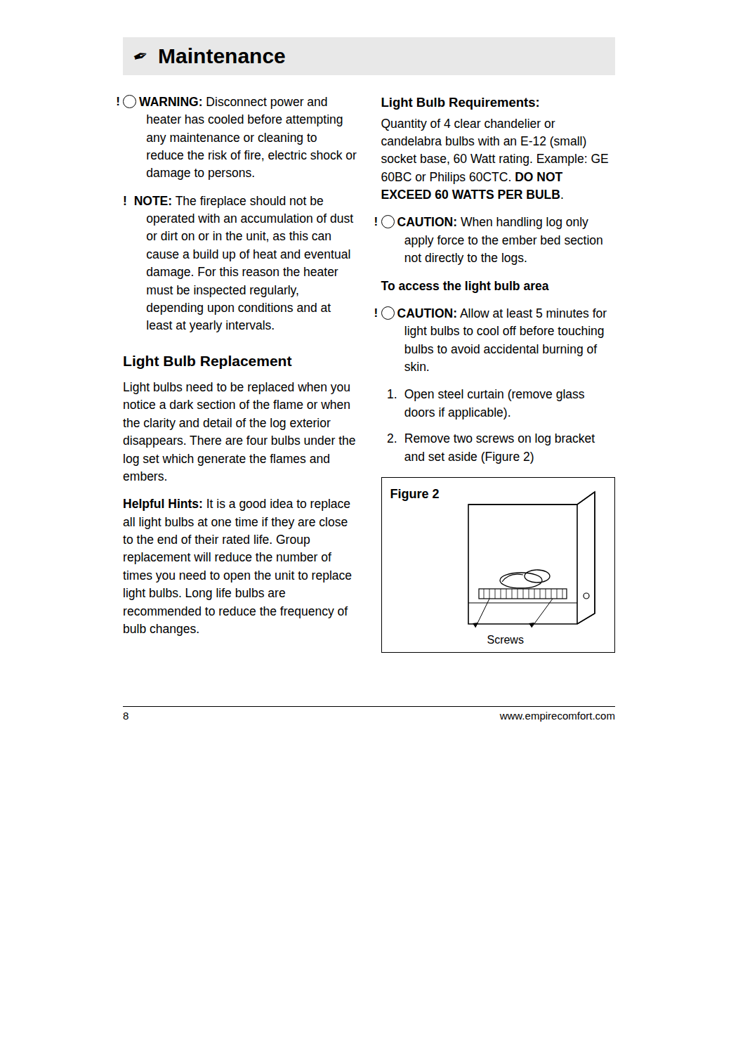✒
Maintenance
!WARNING: Disconnect power and heater has cooled before attempting any maintenance or cleaning to reduce the risk of fire, electric shock or damage to persons.
! NOTE: The fireplace should not be operated with an accumulation of dust or dirt on or in the unit, as this can cause a build up of heat and eventual damage. For this reason the heater must be inspected regularly, depending upon conditions and at least at yearly intervals.
Light Bulb Replacement
Light bulbs need to be replaced when you notice a dark section of the flame or when the clarity and detail of the log exterior disappears. There are four bulbs under the log set which generate the flames and embers.
Helpful Hints: It is a good idea to replace all light bulbs at one time if they are close to the end of their rated life. Group replacement will reduce the number of times you need to open the unit to replace light bulbs. Long life bulbs are recommended to reduce the frequency of bulb changes.
Light Bulb Requirements:
Quantity of 4 clear chandelier or candelabra bulbs with an E-12 (small) socket base, 60 Watt rating. Example: GE 60BC or Philips 60CTC. DO NOT EXCEED 60 WATTS PER BULB.
!CAUTION: When handling log only apply force to the ember bed section not directly to the logs.
To access the light bulb area
!CAUTION: Allow at least 5 minutes for light bulbs to cool off before touching bulbs to avoid accidental burning of skin.
Open steel curtain (remove glass doors if applicable).
Remove two screws on log bracket and set aside (Figure 2)
Figure 2
Screws
8 www.empirecomfort.com